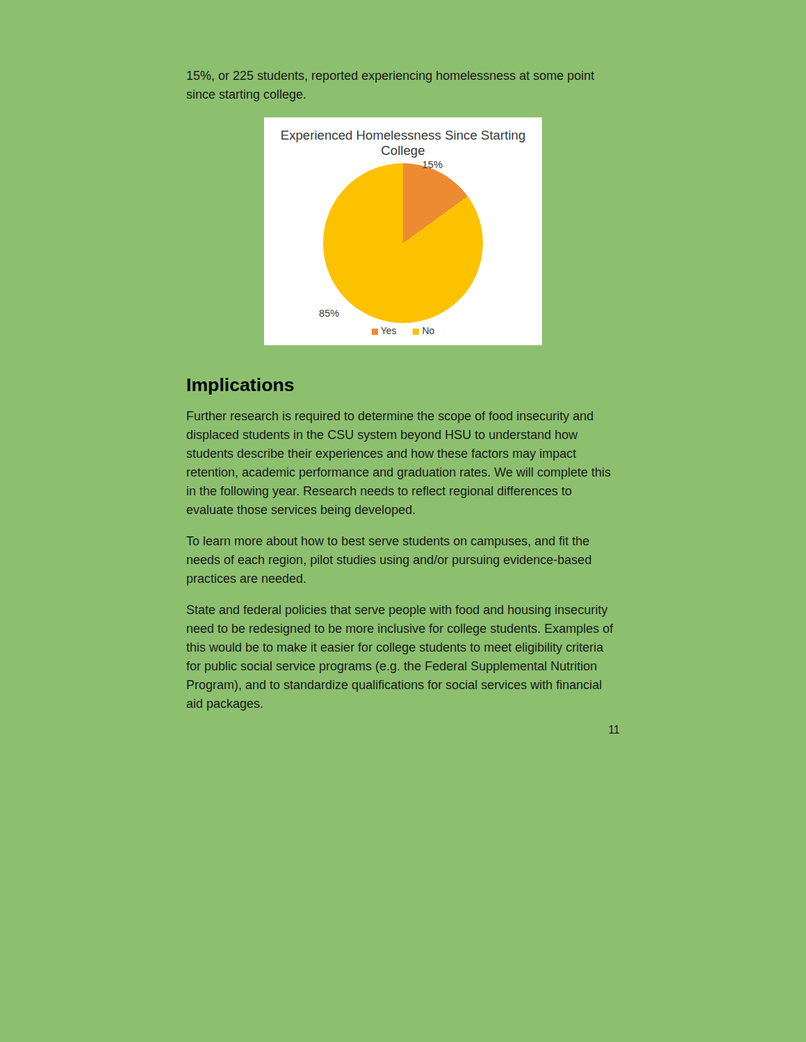15%, or 225 students, reported experiencing homelessness at some point since starting college.
Experienced Homelessness Since Starting College
15%
85%
Yes No
Implications
Further research is required to determine the scope of food insecurity and displaced students in the CSU system beyond HSU to understand how students describe their experiences and how these factors may impact retention, academic performance and graduation rates. We will complete this in the following year. Research needs to reflect regional differences to evaluate those services being developed.
To learn more about how to best serve students on campuses, and fit the needs of each region, pilot studies using and/or pursuing evidence-based practices are needed.
State and federal policies that serve people with food and housing insecurity need to be redesigned to be more inclusive for college students. Examples of this would be to make it easier for college students to meet eligibility criteria for public social service programs (e.g. the Federal Supplemental Nutrition Program), and to standardize qualifications for social services with financial aid packages.
11